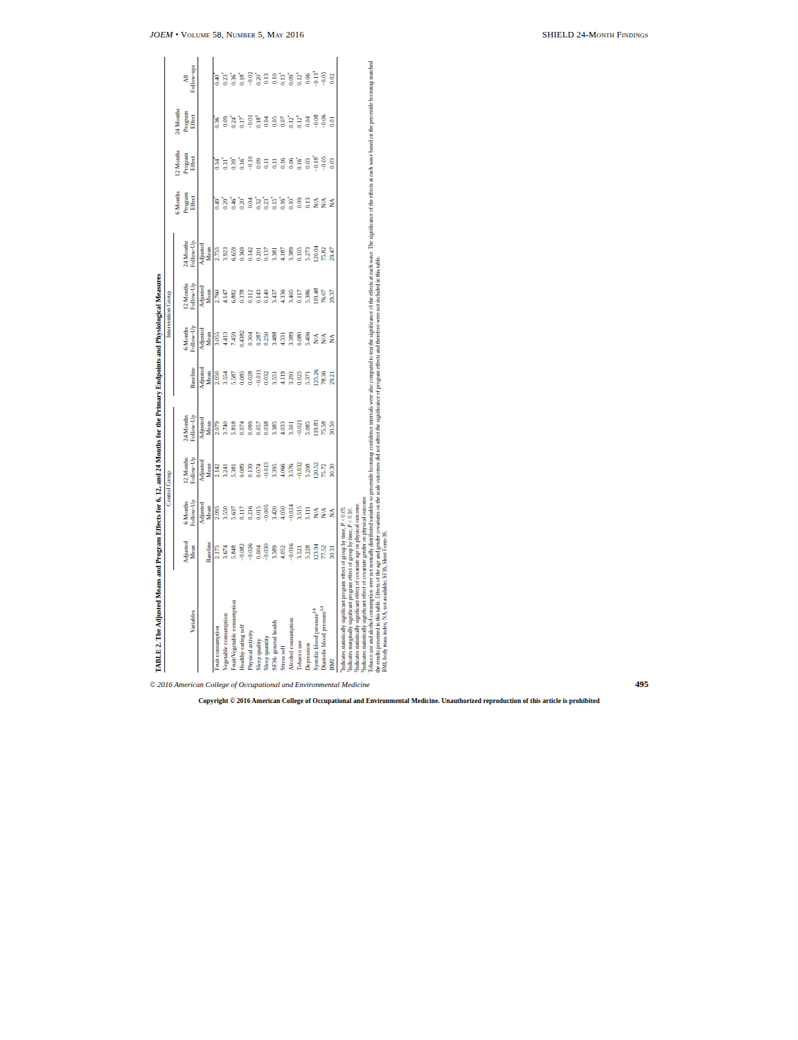JOEM • Volume 58, Number 5, May 2016
SHIELD 24-Month Findings
TABLE 2. The Adjusted Means and Program Effects for 6, 12, and 24 Months for the Primary Endpoints and Physiological Measures
| | Control Group | | Intervention Group | | |
| --- | --- | --- | --- | --- | --- |
| | | | | | | | | | | 6 Months | 12 Months | 24 Months | |
| Variables | Adjusted Mean | 6 Months Follow-Up | 12 Months Follow-Up | 24 Months Follow-Up | | Baseline | 6 Months Follow-Up | 12 Months Follow-Up | 24 Months Follow-Up | | Program Effect | Program Effect | Program Effect | All Follow-ups |
| | Baseline | Adjusted Mean | Adjusted Mean | Adjusted Mean | | Adjusted Mean | Adjusted Mean | Adjusted Mean | Adjusted Mean | | | | | |
| Fruit consumption | 2.175 | 2.095 | 2.142 | 2.079 | | 2.050 | 3.055 | 2.760 | 2.755 | | 0.49 * | 0.34 * | 0.36 * | 0.40 * |
| Vegetable consumption | 3.674 | 3.550 | 3.241 | 3.740 | | 3.554 | 4.413 | 4.147 | 3.923 | | 0.29 * | 0.31 * | 0.09 | 0.23 * |
| Fruit/Vegetable consumption | 5.848 | 5.637 | 5.381 | 5.818 | | 5.587 | 7.459 | 6.882 | 6.659 | | 0.46 * | 0.39 * | 0.24 * | 0.36 * |
| Healthy eating self | −0.082 | 0.117 | 0.089 | 0.074 | | 0.085 | 0.4382 | 0.378 | 0.369 | | 0.20 * | 0.16 * | 0.17 * | 0.18 * |
| Physical activity | −0.026 | 0.216 | 0.139 | 0.099 | | 0.028 | 0.304 | 0.112 | 0.142 | | 0.04 | −0.10 | −0.01 | −0.02 |
| Sleep quality | 0.004 | 0.015 | 0.074 | 0.057 | | −0.011 | 0.287 | 0.143 | 0.201 | | 0.32 * | 0.09 | 0.18 † | 0.20 * |
| Sleep quantity | −0.030 | −0.005 | −0.015 | 0.038 | | 0.032 | 0.250 | 0.140 | 0.137 | | 0.23 * | 0.11 | 0.04 | 0.13 |
| SF36: general health | 3.589 | 3.420 | 3.395 | 3.385 | | 3.551 | 3.488 | 3.437 | 3.381 | | 0.15 * | 0.11 | 0.05 | 0.10 |
| Stress self | 4.052 | 4.050 | 4.066 | 4.033 | | 4.119 | 4.331 | 4.336 | 4.187 | | 0.16 * | 0.16 | 0.07 | 0.13 * |
| Alcohol consumption | −0.016 | −0.024 | 3.576 | 3.501 | | 3.291 | 3.389 | 3.405 | 3.389 | | 0.10 * | 0.06 | 0.12 * | 0.09 * |
| Tobacco use | 3.521 | 3.515 | −0.032 | −0.021 | | 0.025 | 0.080 | 0.117 | 0.105 | | 0.09 | 0.16 * | 0.12 † | 0.12 † |
| Depression | 5.228 | 5.111 | 5.208 | 5.085 | | 5.371 | 5.406 | 5.386 | 5.273 | | 0.13 | 0.03 | 0.04 | 0.06 |
| Systolic blood pressure ‡,§ | 123.94 | N/A | 120.52 | 119.83 | | 125.26 | N/A | 119.48 | 120.04 | | N/A | −0.18 * | −0.08 | −0.13 † |
| Diastolic blood pressure ‡,§ | 77.52 | N/A | 75.72 | 75.58 | | 78.36 | N/A | 76.07 | 75.82 | | N/A | −0.05 | −0.06 | −0.05 |
| BMI | 30.31 | NA | 30.30 | 30.50 | | 29.21 | NA | 29.37 | 29.47 | | NA | 0.03 | 0.01 | 0.02 |
*Indicates statistically significant program effect of group by time, P < 0.05.
†Indicates marginally significant program effect of group by time, P < 0.10.
‡Indicates statistically significant effect of covariate age on physical outcome.
§Indicates statistically significant effect of covariate gender on physical outcome.
Tobacco use and alcohol consumption were not normally distributed variables so percentile bootstrap confidence intervals were also computed to test the significance of the effects at each wave. The significance of the effects at each wave based on the percentile bootstrap matched the results presented in this table. Effects of the age and gender covariates on the scale outcomes did not affect the significance of program effects and therefore were not included in this table.
BMI, body mass index; NA, not available; SF36, Short Form-36.
© 2016 American College of Occupational and Environmental Medicine
495
Copyright © 2016 American College of Occupational and Environmental Medicine. Unauthorized reproduction of this article is prohibited